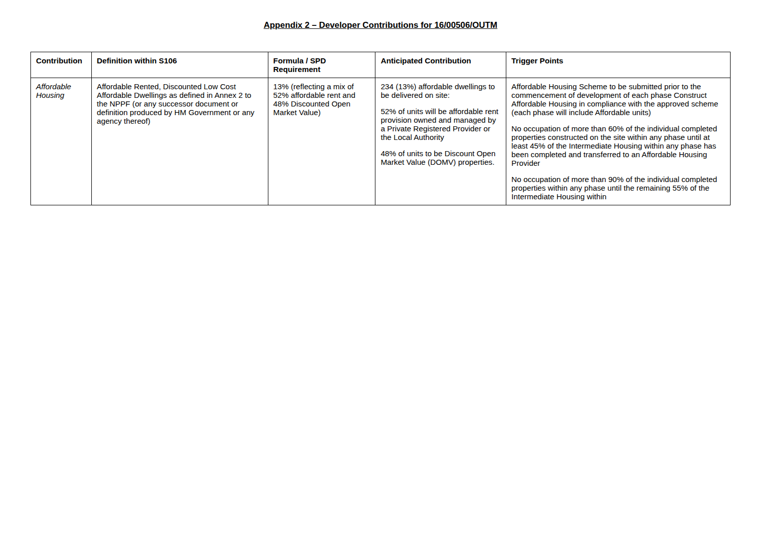Appendix 2 – Developer Contributions for 16/00506/OUTM
| Contribution | Definition within S106 | Formula / SPD Requirement | Anticipated Contribution | Trigger Points |
| --- | --- | --- | --- | --- |
| Affordable Housing | Affordable Rented, Discounted Low Cost Affordable Dwellings as defined in Annex 2 to the NPPF (or any successor document or definition produced by HM Government or any agency thereof) | 13% (reflecting a mix of 52% affordable rent and 48% Discounted Open Market Value) | 234 (13%) affordable dwellings to be delivered on site: 52% of units will be affordable rent provision owned and managed by a Private Registered Provider or the Local Authority 48% of units to be Discount Open Market Value (DOMV) properties. | Affordable Housing Scheme to be submitted prior to the commencement of development of each phase Construct Affordable Housing in compliance with the approved scheme (each phase will include Affordable units) No occupation of more than 60% of the individual completed properties constructed on the site within any phase until at least 45% of the Intermediate Housing within any phase has been completed and transferred to an Affordable Housing Provider No occupation of more than 90% of the individual completed properties within any phase until the remaining 55% of the Intermediate Housing within |